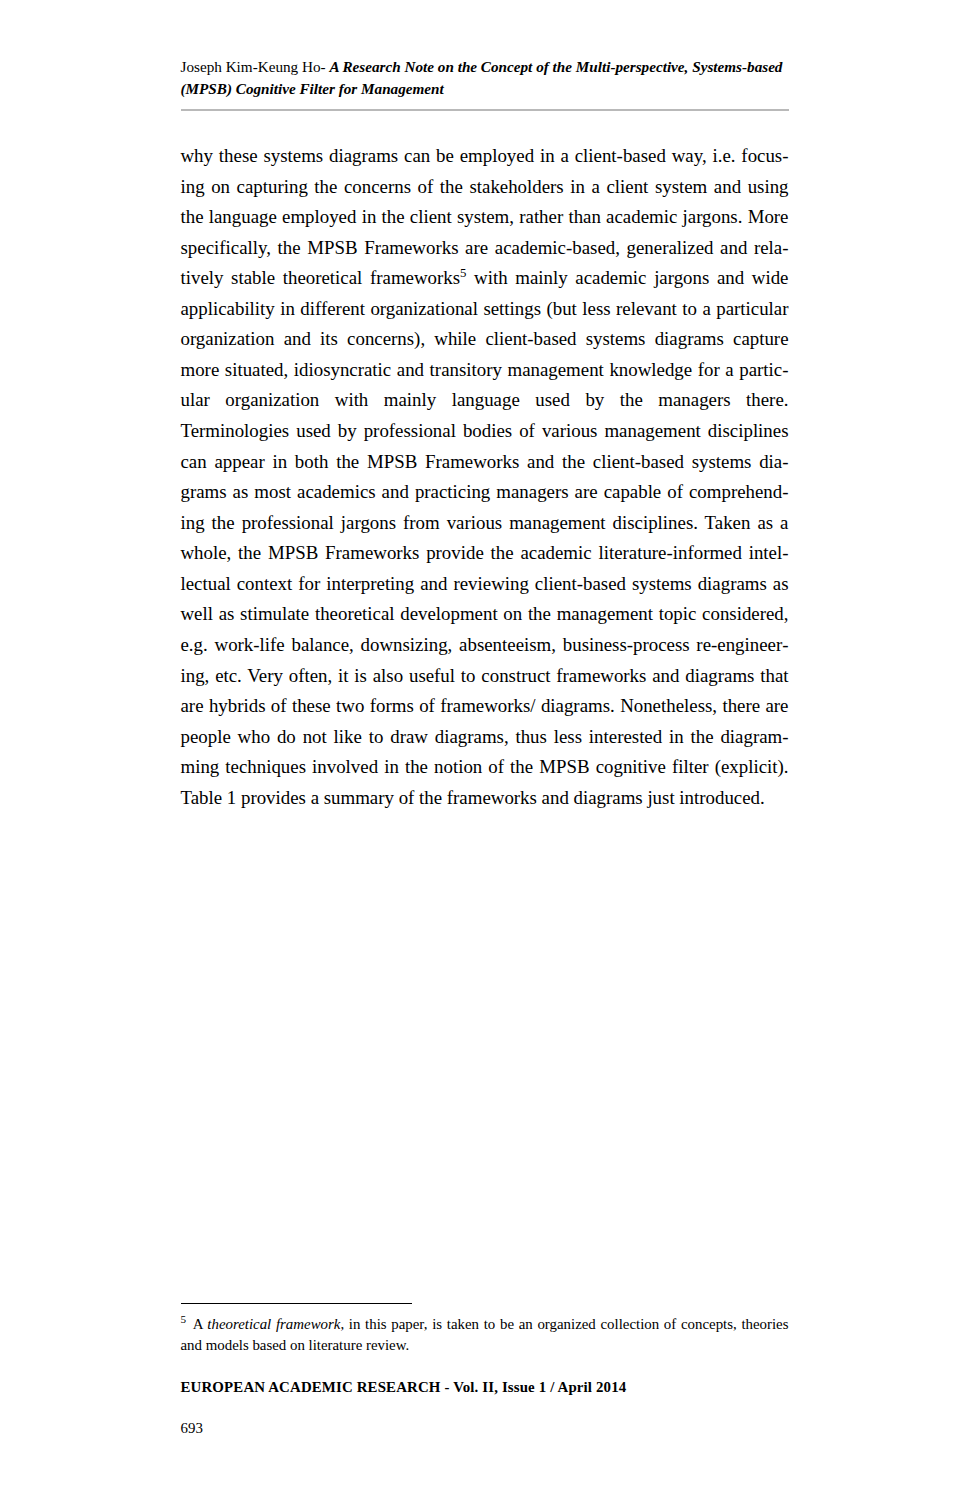Joseph Kim-Keung Ho- A Research Note on the Concept of the Multi-perspective, Systems-based (MPSB) Cognitive Filter for Management
why these systems diagrams can be employed in a client-based way, i.e. focusing on capturing the concerns of the stakeholders in a client system and using the language employed in the client system, rather than academic jargons. More specifically, the MPSB Frameworks are academic-based, generalized and relatively stable theoretical frameworks5 with mainly academic jargons and wide applicability in different organizational settings (but less relevant to a particular organization and its concerns), while client-based systems diagrams capture more situated, idiosyncratic and transitory management knowledge for a particular organization with mainly language used by the managers there. Terminologies used by professional bodies of various management disciplines can appear in both the MPSB Frameworks and the client-based systems diagrams as most academics and practicing managers are capable of comprehending the professional jargons from various management disciplines. Taken as a whole, the MPSB Frameworks provide the academic literature-informed intellectual context for interpreting and reviewing client-based systems diagrams as well as stimulate theoretical development on the management topic considered, e.g. work-life balance, downsizing, absenteeism, business-process re-engineering, etc. Very often, it is also useful to construct frameworks and diagrams that are hybrids of these two forms of frameworks/ diagrams. Nonetheless, there are people who do not like to draw diagrams, thus less interested in the diagramming techniques involved in the notion of the MPSB cognitive filter (explicit). Table 1 provides a summary of the frameworks and diagrams just introduced.
5 A theoretical framework, in this paper, is taken to be an organized collection of concepts, theories and models based on literature review.
EUROPEAN ACADEMIC RESEARCH - Vol. II, Issue 1 / April 2014
693